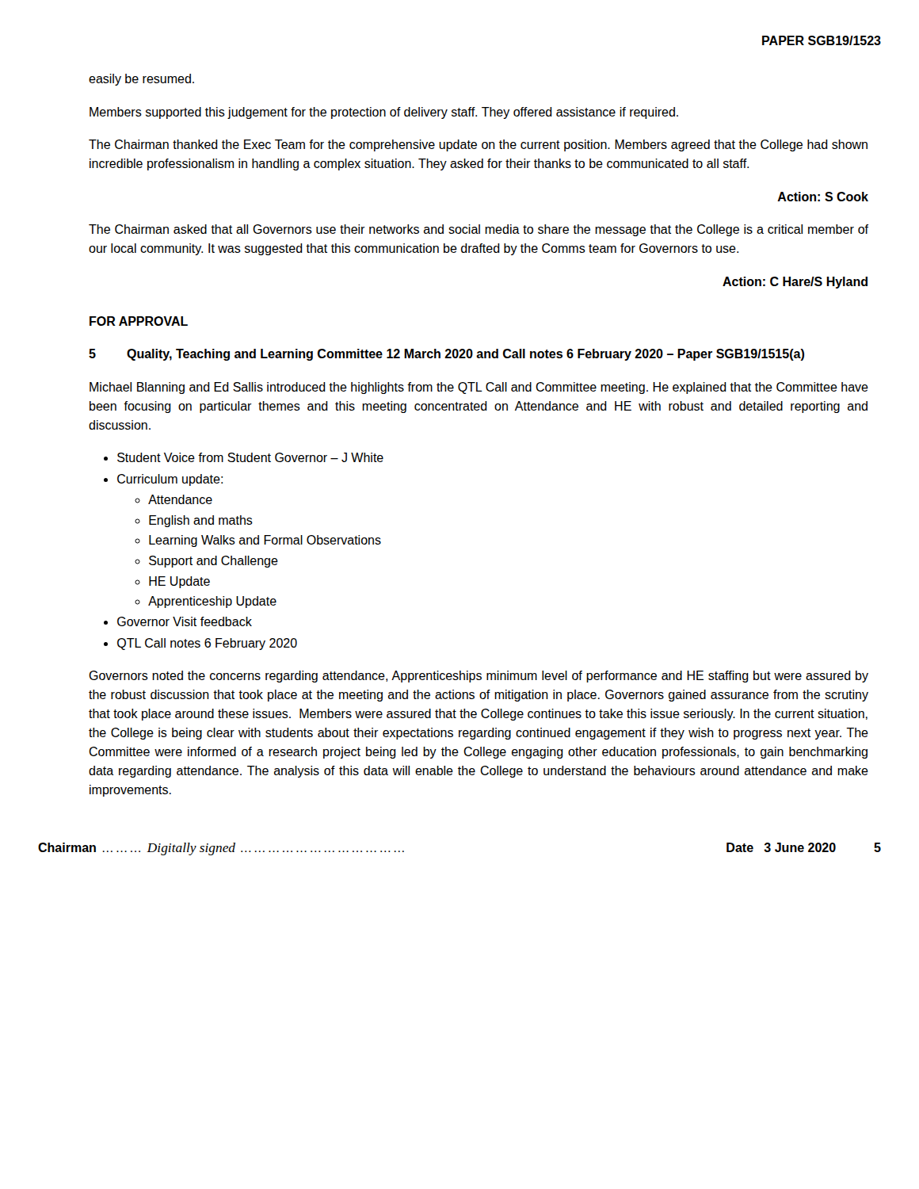PAPER SGB19/1523
easily be resumed.
Members supported this judgement for the protection of delivery staff. They offered assistance if required.
The Chairman thanked the Exec Team for the comprehensive update on the current position. Members agreed that the College had shown incredible professionalism in handling a complex situation. They asked for their thanks to be communicated to all staff.
Action: S Cook
The Chairman asked that all Governors use their networks and social media to share the message that the College is a critical member of our local community. It was suggested that this communication be drafted by the Comms team for Governors to use.
Action: C Hare/S Hyland
FOR APPROVAL
5
Quality, Teaching and Learning Committee 12 March 2020 and Call notes 6 February 2020 – Paper SGB19/1515(a)
Michael Blanning and Ed Sallis introduced the highlights from the QTL Call and Committee meeting. He explained that the Committee have been focusing on particular themes and this meeting concentrated on Attendance and HE with robust and detailed reporting and discussion.
Student Voice from Student Governor – J White
Curriculum update:
Attendance
English and maths
Learning Walks and Formal Observations
Support and Challenge
HE Update
Apprenticeship Update
Governor Visit feedback
QTL Call notes 6 February 2020
Governors noted the concerns regarding attendance, Apprenticeships minimum level of performance and HE staffing but were assured by the robust discussion that took place at the meeting and the actions of mitigation in place. Governors gained assurance from the scrutiny that took place around these issues. Members were assured that the College continues to take this issue seriously. In the current situation, the College is being clear with students about their expectations regarding continued engagement if they wish to progress next year. The Committee were informed of a research project being led by the College engaging other education professionals, to gain benchmarking data regarding attendance. The analysis of this data will enable the College to understand the behaviours around attendance and make improvements.
Chairman ……… Digitally signed ……………………………… Date 3 June 2020 5